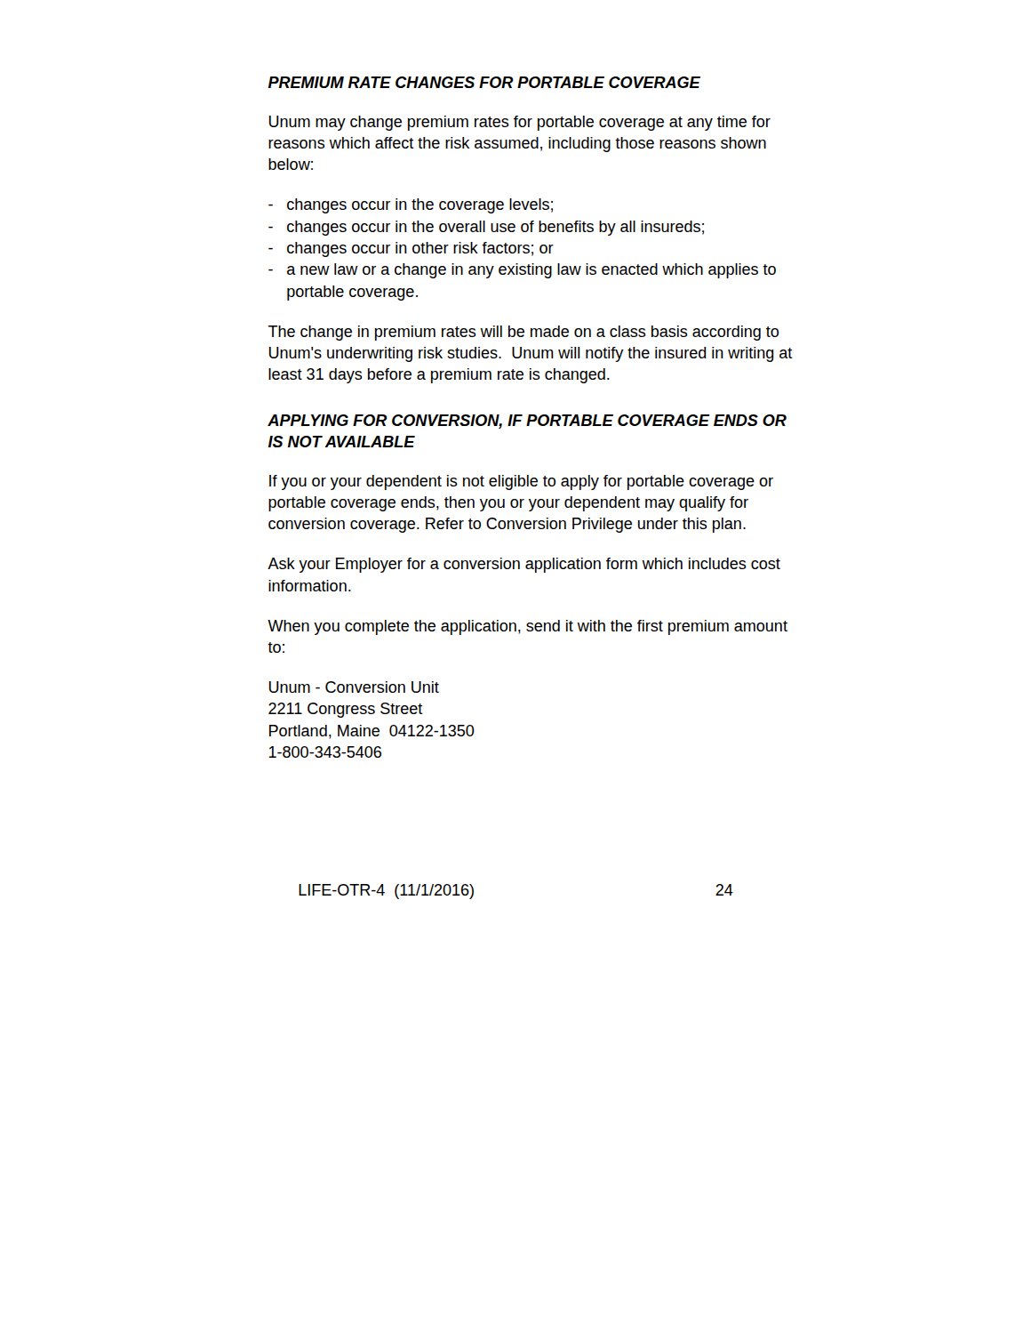PREMIUM RATE CHANGES FOR PORTABLE COVERAGE
Unum may change premium rates for portable coverage at any time for reasons which affect the risk assumed, including those reasons shown below:
changes occur in the coverage levels;
changes occur in the overall use of benefits by all insureds;
changes occur in other risk factors; or
a new law or a change in any existing law is enacted which applies to portable coverage.
The change in premium rates will be made on a class basis according to Unum's underwriting risk studies. Unum will notify the insured in writing at least 31 days before a premium rate is changed.
APPLYING FOR CONVERSION, IF PORTABLE COVERAGE ENDS OR IS NOT AVAILABLE
If you or your dependent is not eligible to apply for portable coverage or portable coverage ends, then you or your dependent may qualify for conversion coverage. Refer to Conversion Privilege under this plan.
Ask your Employer for a conversion application form which includes cost information.
When you complete the application, send it with the first premium amount to:
Unum - Conversion Unit
2211 Congress Street
Portland, Maine 04122-1350
1-800-343-5406
LIFE-OTR-4 (11/1/2016) 24